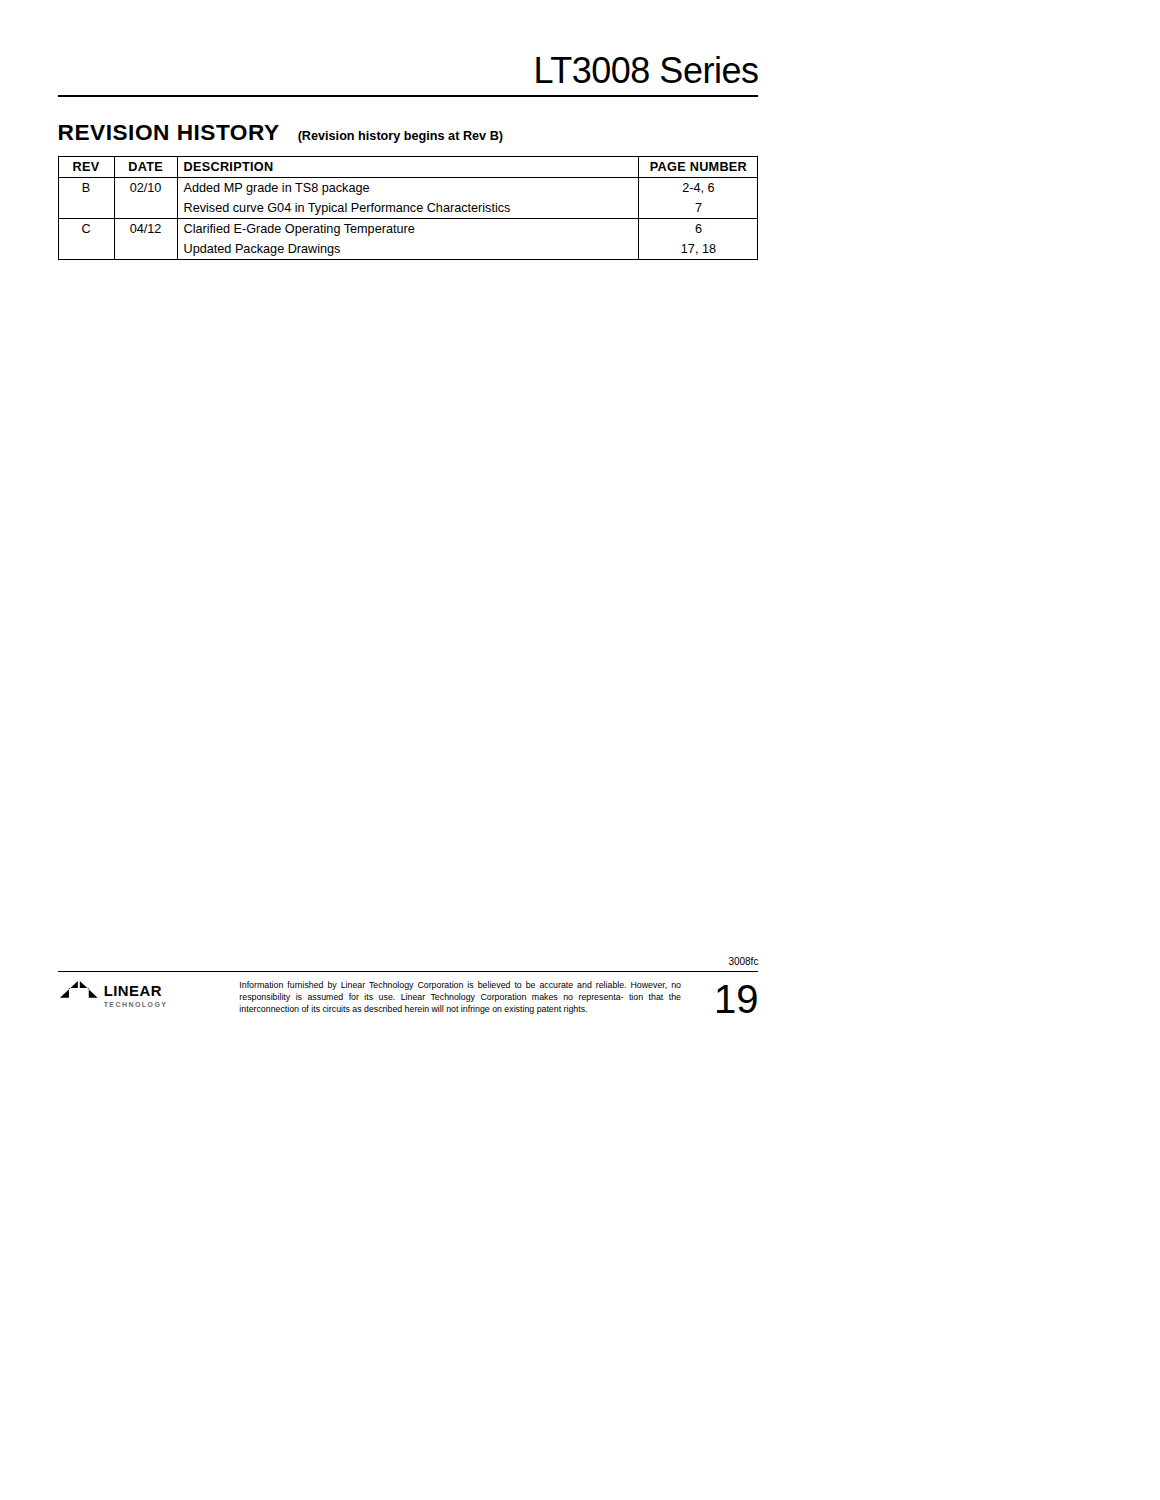LT3008 Series
REVISION HISTORY
(Revision history begins at Rev B)
| REV | DATE | DESCRIPTION | PAGE NUMBER |
| --- | --- | --- | --- |
| B | 02/10 | Added MP grade in TS8 package | 2-4, 6 |
| | | Revised curve G04 in Typical Performance Characteristics | 7 |
| C | 04/12 | Clarified E-Grade Operating Temperature | 6 |
| | | Updated Package Drawings | 17, 18 |
3008fc
LINEAR TECHNOLOGY
Information furnished by Linear Technology Corporation is believed to be accurate and reliable. However, no responsibility is assumed for its use. Linear Technology Corporation makes no representa- tion that the interconnection of its circuits as described herein will not infringe on existing patent rights.
19